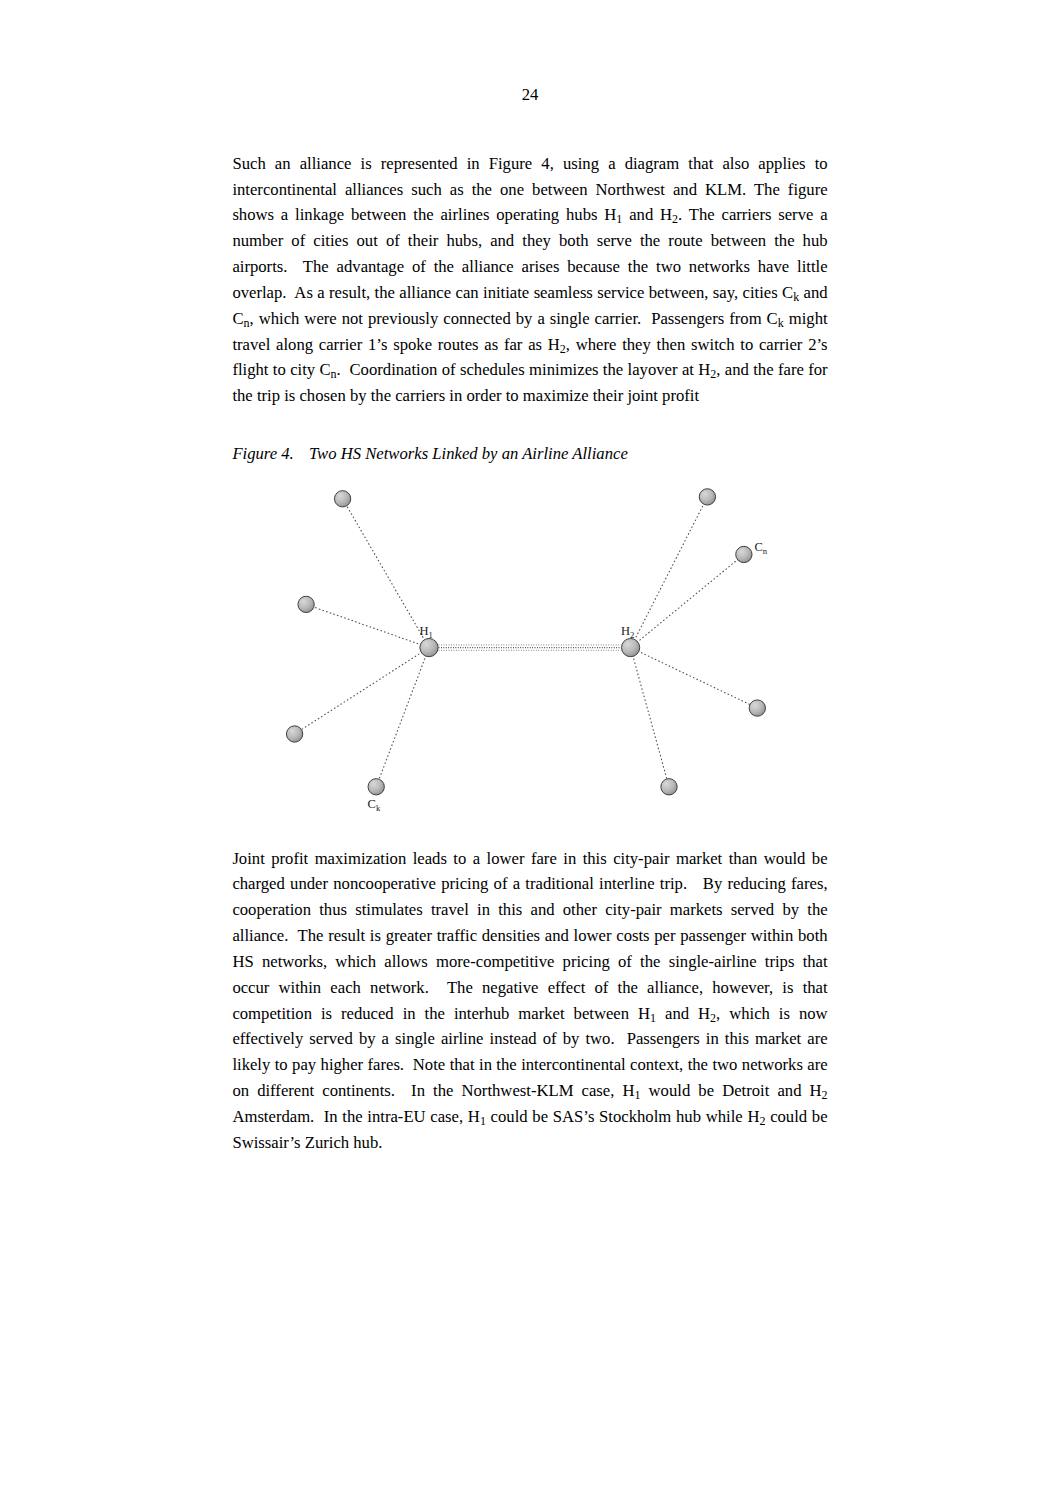24
Such an alliance is represented in Figure 4, using a diagram that also applies to intercontinental alliances such as the one between Northwest and KLM. The figure shows a linkage between the airlines operating hubs H1 and H2. The carriers serve a number of cities out of their hubs, and they both serve the route between the hub airports. The advantage of the alliance arises because the two networks have little overlap. As a result, the alliance can initiate seamless service between, say, cities Ck and Cn, which were not previously connected by a single carrier. Passengers from Ck might travel along carrier 1’s spoke routes as far as H2, where they then switch to carrier 2’s flight to city Cn. Coordination of schedules minimizes the layover at H2, and the fare for the trip is chosen by the carriers in order to maximize their joint profit
Figure 4. Two HS Networks Linked by an Airline Alliance
H1 H2 Cn Ck
Joint profit maximization leads to a lower fare in this city-pair market than would be charged under noncooperative pricing of a traditional interline trip. By reducing fares, cooperation thus stimulates travel in this and other city-pair markets served by the alliance. The result is greater traffic densities and lower costs per passenger within both HS networks, which allows more-competitive pricing of the single-airline trips that occur within each network. The negative effect of the alliance, however, is that competition is reduced in the interhub market between H1 and H2, which is now effectively served by a single airline instead of by two. Passengers in this market are likely to pay higher fares. Note that in the intercontinental context, the two networks are on different continents. In the Northwest-KLM case, H1 would be Detroit and H2 Amsterdam. In the intra-EU case, H1 could be SAS’s Stockholm hub while H2 could be Swissair’s Zurich hub.